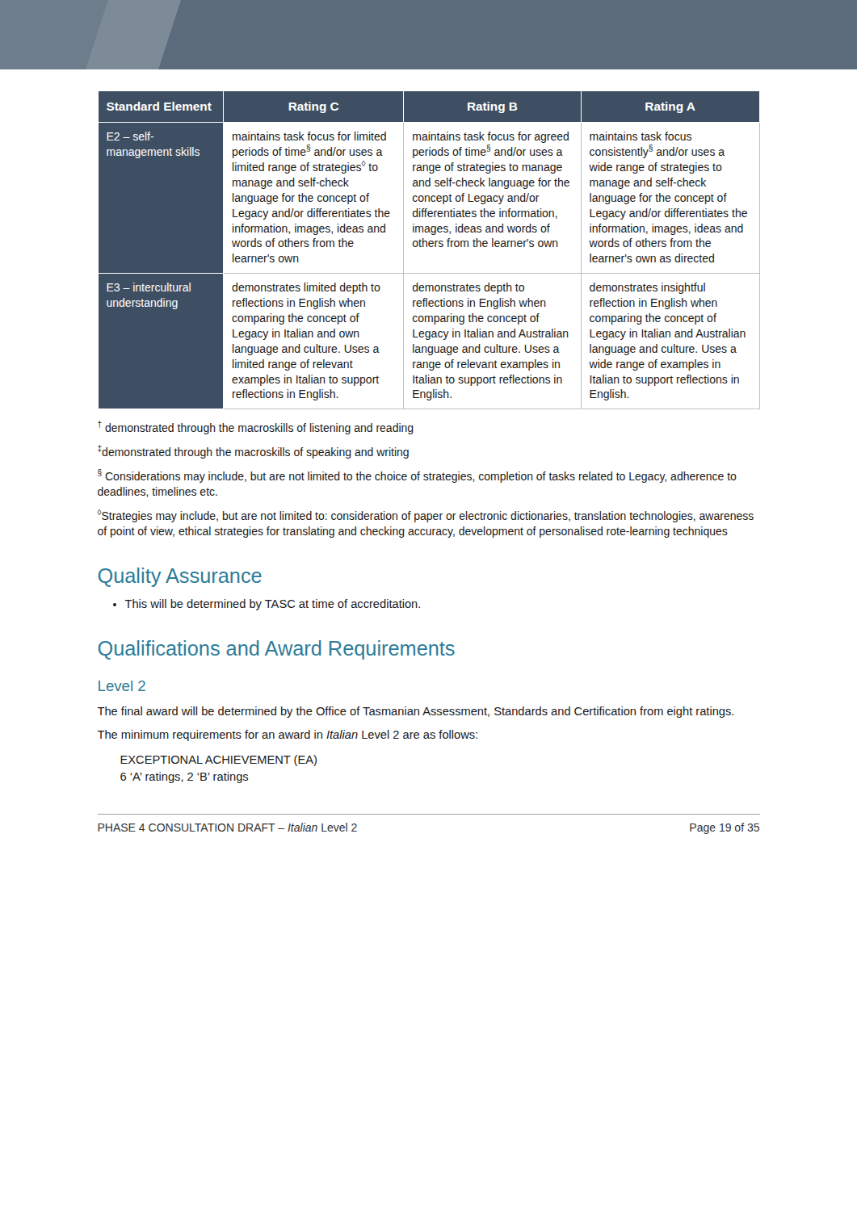| Standard Element | Rating C | Rating B | Rating A |
| --- | --- | --- | --- |
| E2 – self-management skills | maintains task focus for limited periods of time § and/or uses a limited range of strategies ◊ to manage and self-check language for the concept of Legacy and/or differentiates the information, images, ideas and words of others from the learner's own | maintains task focus for agreed periods of time § and/or uses a range of strategies to manage and self-check language for the concept of Legacy and/or differentiates the information, images, ideas and words of others from the learner's own | maintains task focus consistently § and/or uses a wide range of strategies to manage and self-check language for the concept of Legacy and/or differentiates the information, images, ideas and words of others from the learner's own as directed |
| E3 – intercultural understanding | demonstrates limited depth to reflections in English when comparing the concept of Legacy in Italian and own language and culture. Uses a limited range of relevant examples in Italian to support reflections in English. | demonstrates depth to reflections in English when comparing the concept of Legacy in Italian and Australian language and culture. Uses a range of relevant examples in Italian to support reflections in English. | demonstrates insightful reflection in English when comparing the concept of Legacy in Italian and Australian language and culture. Uses a wide range of examples in Italian to support reflections in English. |
† demonstrated through the macroskills of listening and reading
‡demonstrated through the macroskills of speaking and writing
§ Considerations may include, but are not limited to the choice of strategies, completion of tasks related to Legacy, adherence to deadlines, timelines etc.
◊Strategies may include, but are not limited to: consideration of paper or electronic dictionaries, translation technologies, awareness of point of view, ethical strategies for translating and checking accuracy, development of personalised rote-learning techniques
Quality Assurance
This will be determined by TASC at time of accreditation.
Qualifications and Award Requirements
Level 2
The final award will be determined by the Office of Tasmanian Assessment, Standards and Certification from eight ratings.
The minimum requirements for an award in Italian Level 2 are as follows:
EXCEPTIONAL ACHIEVEMENT (EA)
6 ‘A’ ratings, 2 ‘B’ ratings
PHASE 4 CONSULTATION DRAFT – Italian Level 2 Page 19 of 35